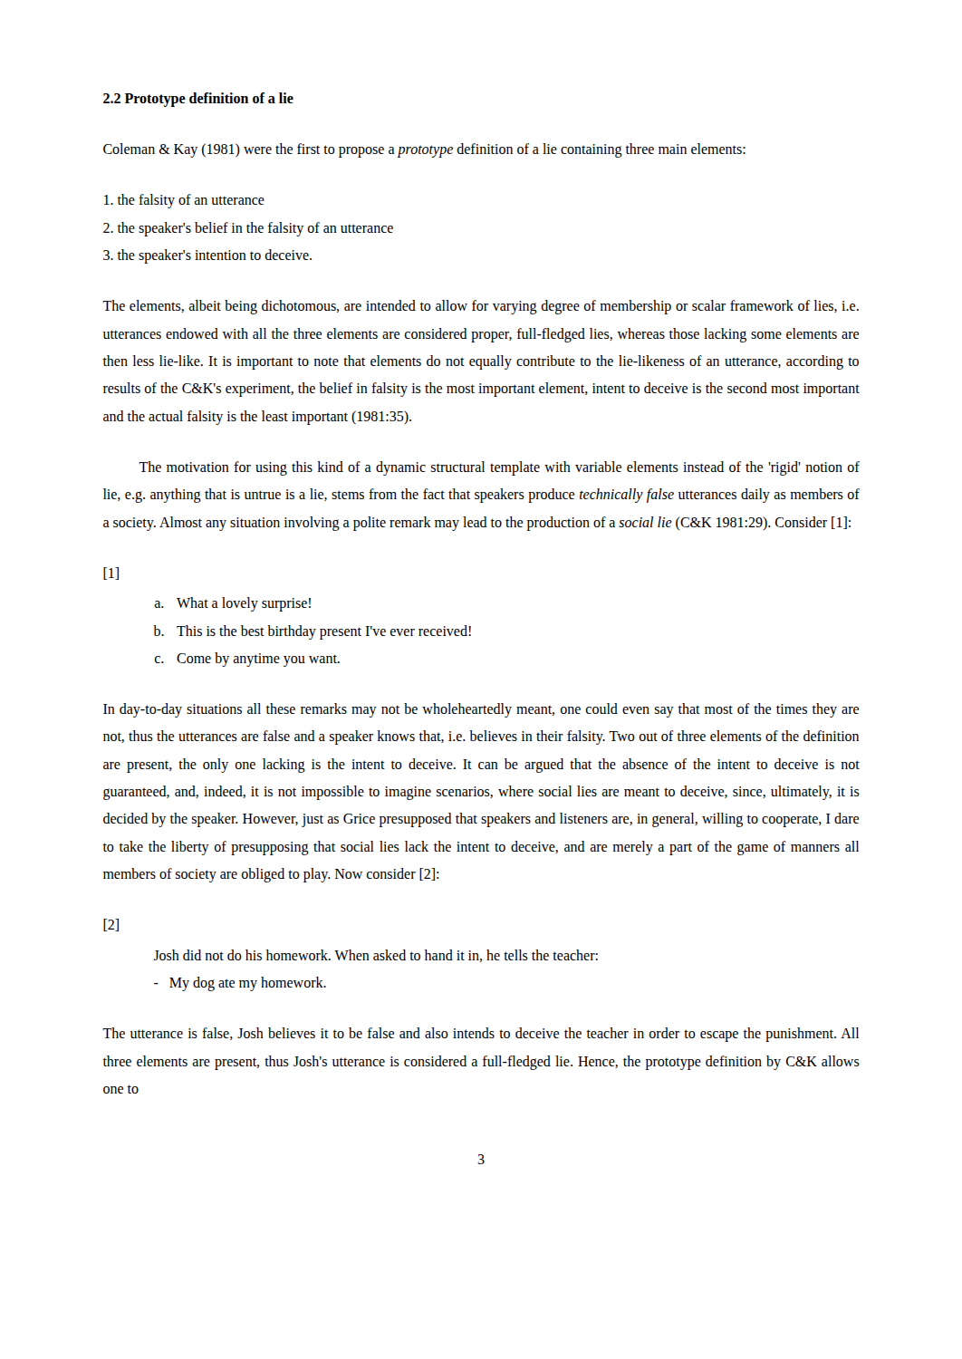2.2 Prototype definition of a lie
Coleman & Kay (1981) were the first to propose a prototype definition of a lie containing three main elements:
1. the falsity of an utterance
2. the speaker's belief in the falsity of an utterance
3. the speaker's intention to deceive.
The elements, albeit being dichotomous, are intended to allow for varying degree of membership or scalar framework of lies, i.e. utterances endowed with all the three elements are considered proper, full-fledged lies, whereas those lacking some elements are then less lie-like. It is important to note that elements do not equally contribute to the lie-likeness of an utterance, according to results of the C&K's experiment, the belief in falsity is the most important element, intent to deceive is the second most important and the actual falsity is the least important (1981:35).
The motivation for using this kind of a dynamic structural template with variable elements instead of the 'rigid' notion of lie, e.g. anything that is untrue is a lie, stems from the fact that speakers produce technically false utterances daily as members of a society. Almost any situation involving a polite remark may lead to the production of a social lie (C&K 1981:29). Consider [1]:
[1]
What a lovely surprise!
This is the best birthday present I've ever received!
Come by anytime you want.
In day-to-day situations all these remarks may not be wholeheartedly meant, one could even say that most of the times they are not, thus the utterances are false and a speaker knows that, i.e. believes in their falsity. Two out of three elements of the definition are present, the only one lacking is the intent to deceive. It can be argued that the absence of the intent to deceive is not guaranteed, and, indeed, it is not impossible to imagine scenarios, where social lies are meant to deceive, since, ultimately, it is decided by the speaker. However, just as Grice presupposed that speakers and listeners are, in general, willing to cooperate, I dare to take the liberty of presupposing that social lies lack the intent to deceive, and are merely a part of the game of manners all members of society are obliged to play. Now consider [2]:
[2]
Josh did not do his homework. When asked to hand it in, he tells the teacher:
- My dog ate my homework.
The utterance is false, Josh believes it to be false and also intends to deceive the teacher in order to escape the punishment. All three elements are present, thus Josh's utterance is considered a full-fledged lie. Hence, the prototype definition by C&K allows one to
3